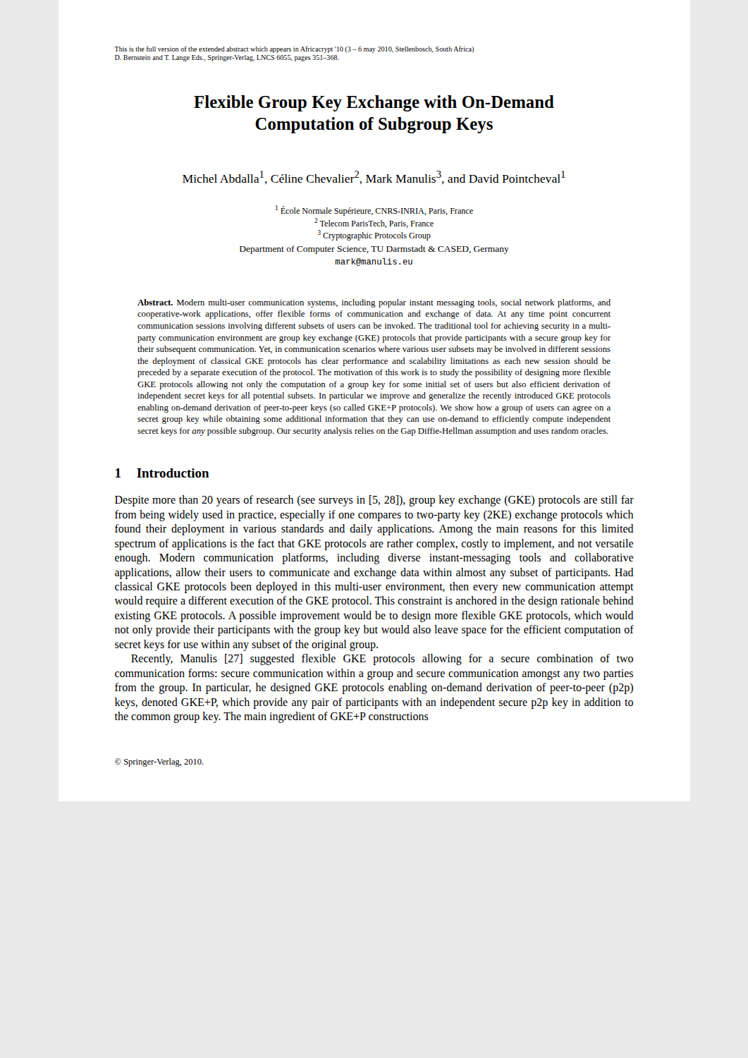This is the full version of the extended abstract which appears in Africacrypt '10 (3 – 6 may 2010, Stellenbosch, South Africa)
D. Bernstein and T. Lange Eds., Springer-Verlag, LNCS 6055, pages 351–368.
Flexible Group Key Exchange with On-Demand
Computation of Subgroup Keys
Michel Abdalla1, Céline Chevalier2, Mark Manulis3, and David Pointcheval1
1 École Normale Supérieure, CNRS-INRIA, Paris, France
2 Telecom ParisTech, Paris, France
3 Cryptographic Protocols Group
Department of Computer Science, TU Darmstadt & CASED, Germany
mark@manulis.eu
Abstract. Modern multi-user communication systems, including popular instant messaging tools, social network platforms, and cooperative-work applications, offer flexible forms of communication and exchange of data. At any time point concurrent communication sessions involving different subsets of users can be invoked. The traditional tool for achieving security in a multi-party communication environment are group key exchange (GKE) protocols that provide participants with a secure group key for their subsequent communication. Yet, in communication scenarios where various user subsets may be involved in different sessions the deployment of classical GKE protocols has clear performance and scalability limitations as each new session should be preceded by a separate execution of the protocol. The motivation of this work is to study the possibility of designing more flexible GKE protocols allowing not only the computation of a group key for some initial set of users but also efficient derivation of independent secret keys for all potential subsets. In particular we improve and generalize the recently introduced GKE protocols enabling on-demand derivation of peer-to-peer keys (so called GKE+P protocols). We show how a group of users can agree on a secret group key while obtaining some additional information that they can use on-demand to efficiently compute independent secret keys for any possible subgroup. Our security analysis relies on the Gap Diffie-Hellman assumption and uses random oracles.
1 Introduction
Despite more than 20 years of research (see surveys in [5, 28]), group key exchange (GKE) protocols are still far from being widely used in practice, especially if one compares to two-party key (2KE) exchange protocols which found their deployment in various standards and daily applications. Among the main reasons for this limited spectrum of applications is the fact that GKE protocols are rather complex, costly to implement, and not versatile enough. Modern communication platforms, including diverse instant-messaging tools and collaborative applications, allow their users to communicate and exchange data within almost any subset of participants. Had classical GKE protocols been deployed in this multi-user environment, then every new communication attempt would require a different execution of the GKE protocol. This constraint is anchored in the design rationale behind existing GKE protocols. A possible improvement would be to design more flexible GKE protocols, which would not only provide their participants with the group key but would also leave space for the efficient computation of secret keys for use within any subset of the original group.
Recently, Manulis [27] suggested flexible GKE protocols allowing for a secure combination of two communication forms: secure communication within a group and secure communication amongst any two parties from the group. In particular, he designed GKE protocols enabling on-demand derivation of peer-to-peer (p2p) keys, denoted GKE+P, which provide any pair of participants with an independent secure p2p key in addition to the common group key. The main ingredient of GKE+P constructions
© Springer-Verlag, 2010.